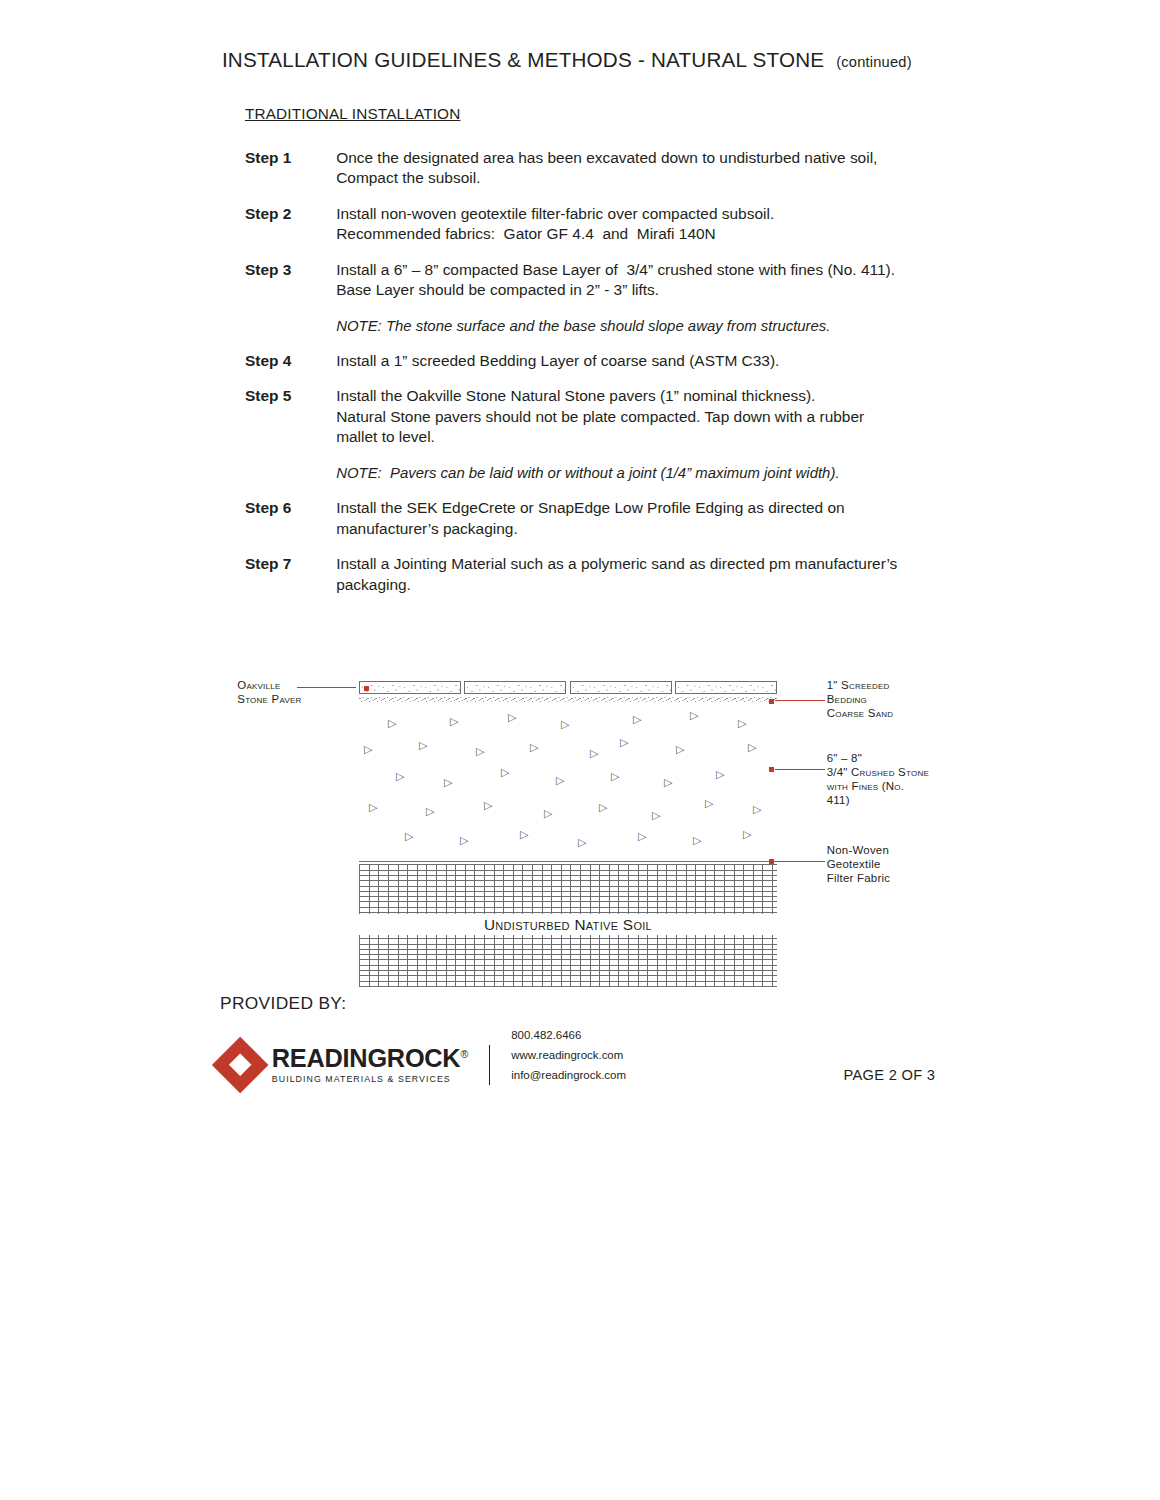INSTALLATION GUIDELINES & METHODS - NATURAL STONE (continued)
TRADITIONAL INSTALLATION
| Step 1 | Once the designated area has been excavated down to undisturbed native soil, Compact the subsoil. |
| Step 2 | Install non-woven geotextile filter-fabric over compacted subsoil. Recommended fabrics: Gator GF 4.4 and Mirafi 140N |
| Step 3 | Install a 6” – 8” compacted Base Layer of 3/4” crushed stone with fines (No. 411). Base Layer should be compacted in 2” - 3” lifts. NOTE: The stone surface and the base should slope away from structures. |
| Step 4 | Install a 1” screeded Bedding Layer of coarse sand (ASTM C33). |
| Step 5 | Install the Oakville Stone Natural Stone pavers (1” nominal thickness). Natural Stone pavers should not be plate compacted. Tap down with a rubber mallet to level. NOTE: Pavers can be laid with or without a joint (1/4” maximum joint width). |
| Step 6 | Install the SEK EdgeCrete or SnapEdge Low Profile Edging as directed on manufacturer’s packaging. |
| Step 7 | Install a Jointing Material such as a polymeric sand as directed pm manufacturer’s packaging. |
Oakville
Stone Paver
1" Screeded
Bedding
Coarse Sand
▷ ▷ ▷ ▷ ▷ ▷ ▷ ▷ ▷ ▷ ▷ ▷ ▷ ▷ ▷ ▷ ▷ ▷ ▷ ▷ ▷ ▷ ▷ ▷ ▷ ▷ ▷ ▷ ▷ ▷ ▷ ▷ ▷ ▷ ▷ ▷ ▷
6" – 8"
3/4" Crushed Stone
with Fines (No. 411)
Non-Woven
Geotextile
Filter Fabric
Undisturbed Native Soil
PROVIDED BY:
READINGROCK®
BUILDING MATERIALS & SERVICES
800.482.6466
www.readingrock.com
info@readingrock.com
PAGE 2 OF 3